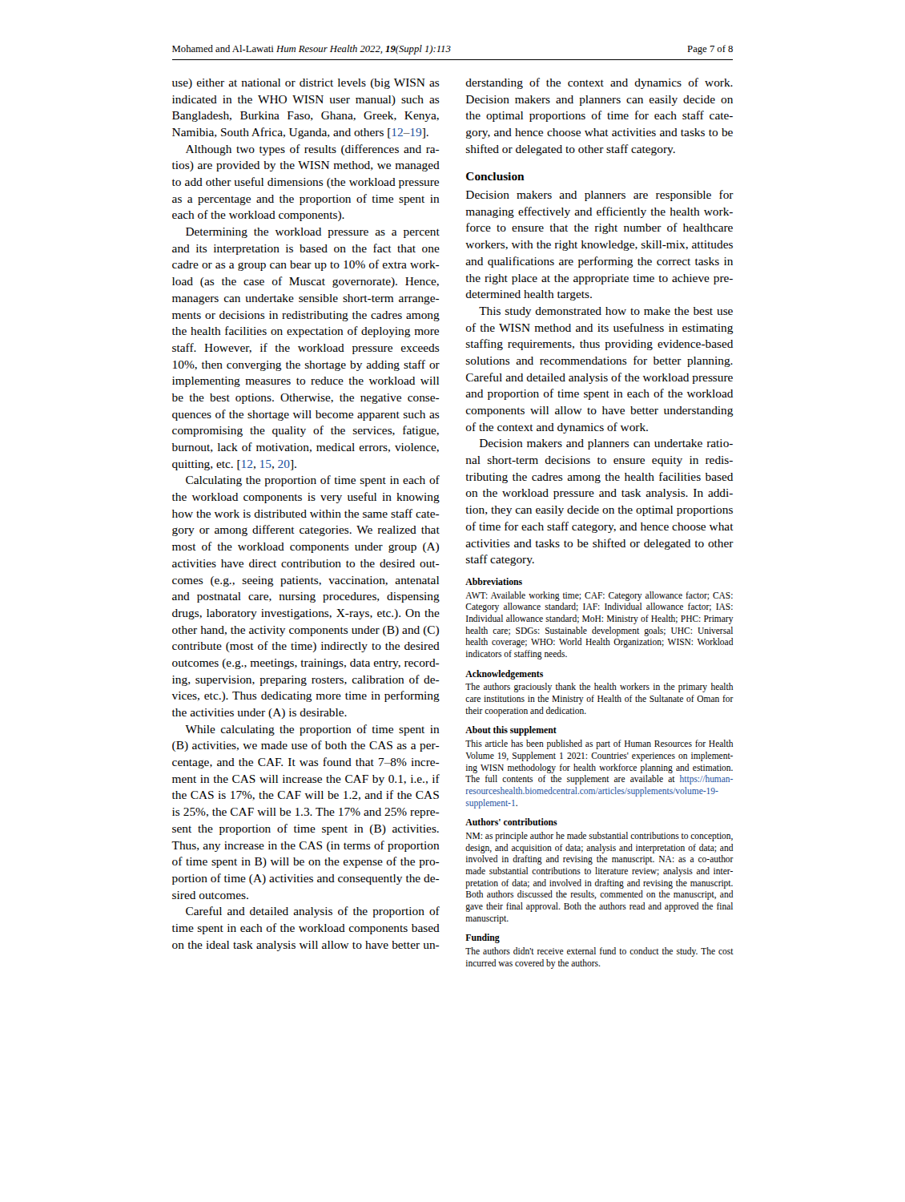Mohamed and Al-Lawati Hum Resour Health 2022, 19(Suppl 1):113
Page 7 of 8
use) either at national or district levels (big WISN as indicated in the WHO WISN user manual) such as Bangladesh, Burkina Faso, Ghana, Greek, Kenya, Namibia, South Africa, Uganda, and others [12–19].
Although two types of results (differences and ratios) are provided by the WISN method, we managed to add other useful dimensions (the workload pressure as a percentage and the proportion of time spent in each of the workload components).
Determining the workload pressure as a percent and its interpretation is based on the fact that one cadre or as a group can bear up to 10% of extra workload (as the case of Muscat governorate). Hence, managers can undertake sensible short-term arrangements or decisions in redistributing the cadres among the health facilities on expectation of deploying more staff. However, if the workload pressure exceeds 10%, then converging the shortage by adding staff or implementing measures to reduce the workload will be the best options. Otherwise, the negative consequences of the shortage will become apparent such as compromising the quality of the services, fatigue, burnout, lack of motivation, medical errors, violence, quitting, etc. [12, 15, 20].
Calculating the proportion of time spent in each of the workload components is very useful in knowing how the work is distributed within the same staff category or among different categories. We realized that most of the workload components under group (A) activities have direct contribution to the desired outcomes (e.g., seeing patients, vaccination, antenatal and postnatal care, nursing procedures, dispensing drugs, laboratory investigations, X-rays, etc.). On the other hand, the activity components under (B) and (C) contribute (most of the time) indirectly to the desired outcomes (e.g., meetings, trainings, data entry, recording, supervision, preparing rosters, calibration of devices, etc.). Thus dedicating more time in performing the activities under (A) is desirable.
While calculating the proportion of time spent in (B) activities, we made use of both the CAS as a percentage, and the CAF. It was found that 7–8% increment in the CAS will increase the CAF by 0.1, i.e., if the CAS is 17%, the CAF will be 1.2, and if the CAS is 25%, the CAF will be 1.3. The 17% and 25% represent the proportion of time spent in (B) activities. Thus, any increase in the CAS (in terms of proportion of time spent in B) will be on the expense of the proportion of time (A) activities and consequently the desired outcomes.
Careful and detailed analysis of the proportion of time spent in each of the workload components based on the ideal task analysis will allow to have better understanding of the context and dynamics of work. Decision makers and planners can easily decide on the optimal proportions of time for each staff category, and hence choose what activities and tasks to be shifted or delegated to other staff category.
Conclusion
Decision makers and planners are responsible for managing effectively and efficiently the health workforce to ensure that the right number of healthcare workers, with the right knowledge, skill-mix, attitudes and qualifications are performing the correct tasks in the right place at the appropriate time to achieve predetermined health targets.
This study demonstrated how to make the best use of the WISN method and its usefulness in estimating staffing requirements, thus providing evidence-based solutions and recommendations for better planning. Careful and detailed analysis of the workload pressure and proportion of time spent in each of the workload components will allow to have better understanding of the context and dynamics of work.
Decision makers and planners can undertake rational short-term decisions to ensure equity in redistributing the cadres among the health facilities based on the workload pressure and task analysis. In addition, they can easily decide on the optimal proportions of time for each staff category, and hence choose what activities and tasks to be shifted or delegated to other staff category.
Abbreviations
AWT: Available working time; CAF: Category allowance factor; CAS: Category allowance standard; IAF: Individual allowance factor; IAS: Individual allowance standard; MoH: Ministry of Health; PHC: Primary health care; SDGs: Sustainable development goals; UHC: Universal health coverage; WHO: World Health Organization; WISN: Workload indicators of staffing needs.
Acknowledgements
The authors graciously thank the health workers in the primary health care institutions in the Ministry of Health of the Sultanate of Oman for their cooperation and dedication.
About this supplement
This article has been published as part of Human Resources for Health Volume 19, Supplement 1 2021: Countries' experiences on implementing WISN methodology for health workforce planning and estimation. The full contents of the supplement are available at https://human-resourceshealth.biomedcentral.com/articles/supplements/volume-19-supplement-1.
Authors' contributions
NM: as principle author he made substantial contributions to conception, design, and acquisition of data; analysis and interpretation of data; and involved in drafting and revising the manuscript. NA: as a co-author made substantial contributions to literature review; analysis and interpretation of data; and involved in drafting and revising the manuscript. Both authors discussed the results, commented on the manuscript, and gave their final approval. Both the authors read and approved the final manuscript.
Funding
The authors didn't receive external fund to conduct the study. The cost incurred was covered by the authors.